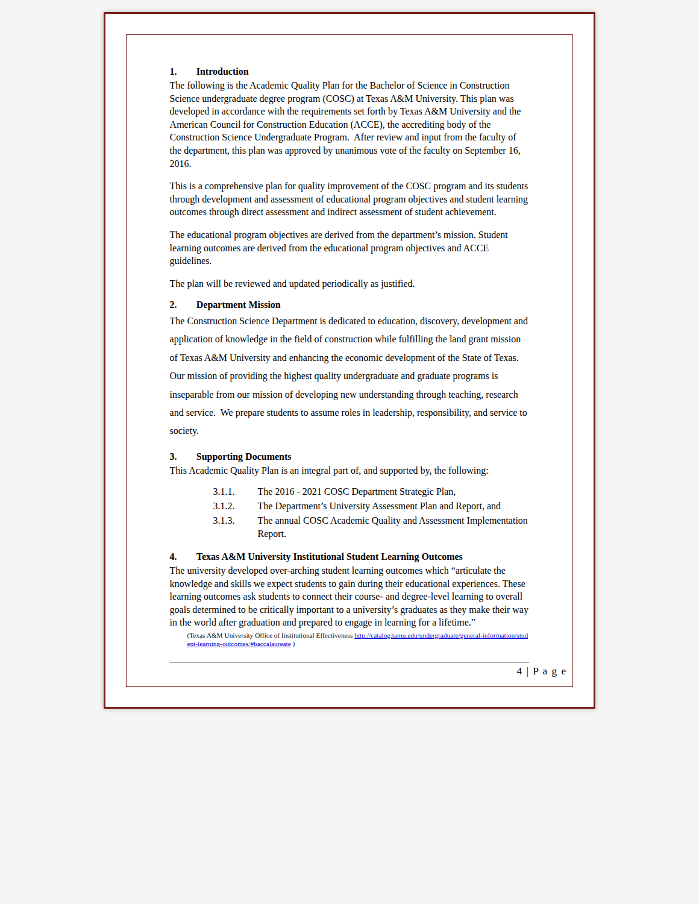1. Introduction
The following is the Academic Quality Plan for the Bachelor of Science in Construction Science undergraduate degree program (COSC) at Texas A&M University. This plan was developed in accordance with the requirements set forth by Texas A&M University and the American Council for Construction Education (ACCE), the accrediting body of the Construction Science Undergraduate Program. After review and input from the faculty of the department, this plan was approved by unanimous vote of the faculty on September 16, 2016.
This is a comprehensive plan for quality improvement of the COSC program and its students through development and assessment of educational program objectives and student learning outcomes through direct assessment and indirect assessment of student achievement.
The educational program objectives are derived from the department’s mission. Student learning outcomes are derived from the educational program objectives and ACCE guidelines.
The plan will be reviewed and updated periodically as justified.
2. Department Mission
The Construction Science Department is dedicated to education, discovery, development and application of knowledge in the field of construction while fulfilling the land grant mission of Texas A&M University and enhancing the economic development of the State of Texas. Our mission of providing the highest quality undergraduate and graduate programs is inseparable from our mission of developing new understanding through teaching, research and service. We prepare students to assume roles in leadership, responsibility, and service to society.
3. Supporting Documents
This Academic Quality Plan is an integral part of, and supported by, the following:
3.1.1. The 2016 - 2021 COSC Department Strategic Plan,
3.1.2. The Department’s University Assessment Plan and Report, and
3.1.3. The annual COSC Academic Quality and Assessment Implementation Report.
4. Texas A&M University Institutional Student Learning Outcomes
The university developed over-arching student learning outcomes which “articulate the knowledge and skills we expect students to gain during their educational experiences. These learning outcomes ask students to connect their course- and degree-level learning to overall goals determined to be critically important to a university’s graduates as they make their way in the world after graduation and prepared to engage in learning for a lifetime.”
(Texas A&M University Office of Institutional Effectiveness http://catalog.tamu.edu/undergraduate/general-information/student-learning-outcomes/#baccalaureate )
4 | P a g e